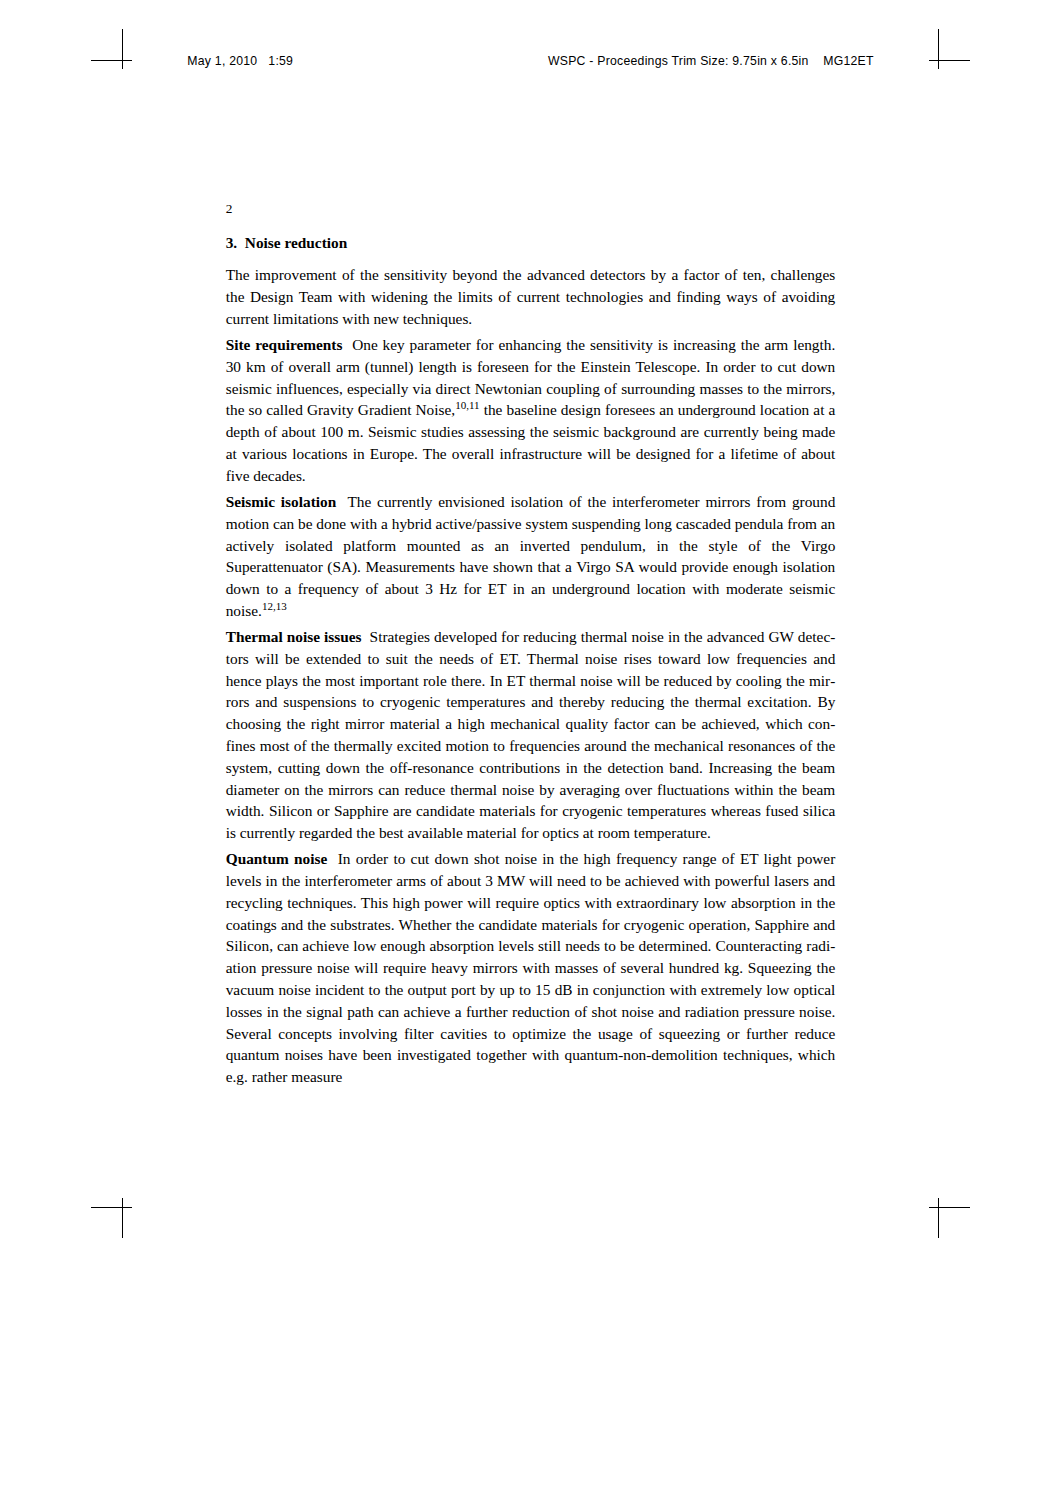May 1, 2010 1:59 WSPC - Proceedings Trim Size: 9.75in x 6.5in MG12ET
2
3. Noise reduction
The improvement of the sensitivity beyond the advanced detectors by a factor of ten, challenges the Design Team with widening the limits of current technologies and finding ways of avoiding current limitations with new techniques.
Site requirements One key parameter for enhancing the sensitivity is increasing the arm length. 30 km of overall arm (tunnel) length is foreseen for the Einstein Telescope. In order to cut down seismic influences, especially via direct Newtonian coupling of surrounding masses to the mirrors, the so called Gravity Gradient Noise,10,11 the baseline design foresees an underground location at a depth of about 100 m. Seismic studies assessing the seismic background are currently being made at various locations in Europe. The overall infrastructure will be designed for a lifetime of about five decades.
Seismic isolation The currently envisioned isolation of the interferometer mirrors from ground motion can be done with a hybrid active/passive system suspending long cascaded pendula from an actively isolated platform mounted as an inverted pendulum, in the style of the Virgo Superattenuator (SA). Measurements have shown that a Virgo SA would provide enough isolation down to a frequency of about 3 Hz for ET in an underground location with moderate seismic noise.12,13
Thermal noise issues Strategies developed for reducing thermal noise in the advanced GW detectors will be extended to suit the needs of ET. Thermal noise rises toward low frequencies and hence plays the most important role there. In ET thermal noise will be reduced by cooling the mirrors and suspensions to cryogenic temperatures and thereby reducing the thermal excitation. By choosing the right mirror material a high mechanical quality factor can be achieved, which confines most of the thermally excited motion to frequencies around the mechanical resonances of the system, cutting down the off-resonance contributions in the detection band. Increasing the beam diameter on the mirrors can reduce thermal noise by averaging over fluctuations within the beam width. Silicon or Sapphire are candidate materials for cryogenic temperatures whereas fused silica is currently regarded the best available material for optics at room temperature.
Quantum noise In order to cut down shot noise in the high frequency range of ET light power levels in the interferometer arms of about 3 MW will need to be achieved with powerful lasers and recycling techniques. This high power will require optics with extraordinary low absorption in the coatings and the substrates. Whether the candidate materials for cryogenic operation, Sapphire and Silicon, can achieve low enough absorption levels still needs to be determined. Counteracting radiation pressure noise will require heavy mirrors with masses of several hundred kg. Squeezing the vacuum noise incident to the output port by up to 15 dB in conjunction with extremely low optical losses in the signal path can achieve a further reduction of shot noise and radiation pressure noise. Several concepts involving filter cavities to optimize the usage of squeezing or further reduce quantum noises have been investigated together with quantum-non-demolition techniques, which e.g. rather measure